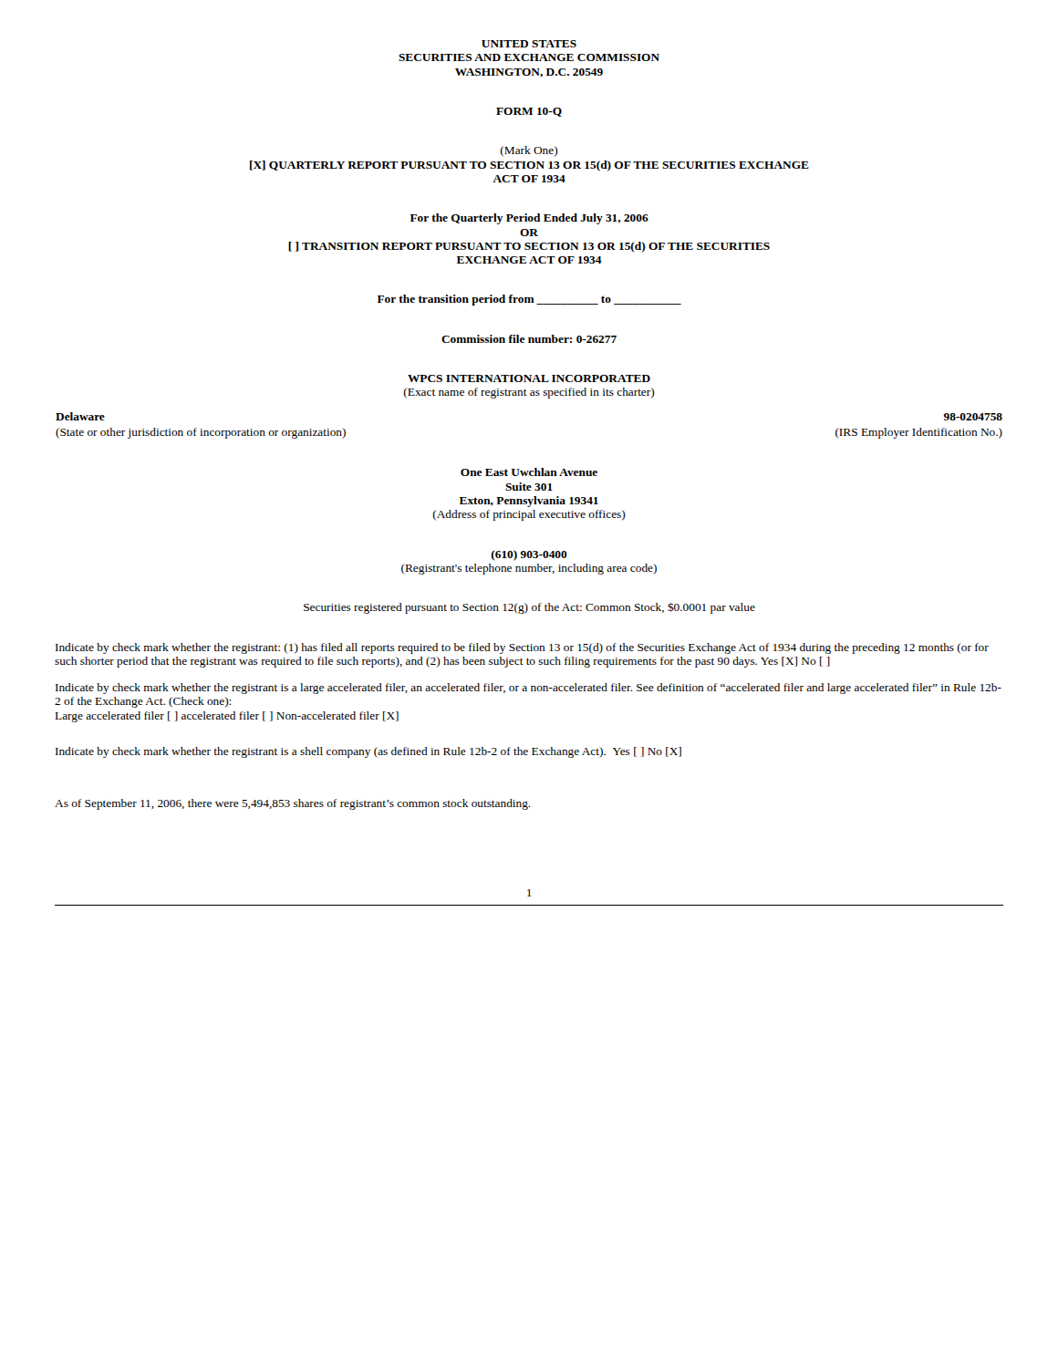UNITED STATES
SECURITIES AND EXCHANGE COMMISSION
WASHINGTON, D.C. 20549
FORM 10-Q
(Mark One)
[X] QUARTERLY REPORT PURSUANT TO SECTION 13 OR 15(d) OF THE SECURITIES EXCHANGE
ACT OF 1934
For the Quarterly Period Ended July 31, 2006
OR
[ ] TRANSITION REPORT PURSUANT TO SECTION 13 OR 15(d) OF THE SECURITIES
EXCHANGE ACT OF 1934
For the transition period from __________ to ___________
Commission file number: 0-26277
WPCS INTERNATIONAL INCORPORATED
(Exact name of registrant as specified in its charter)
| Delaware | 98-0204758 |
| (State or other jurisdiction of incorporation or organization) | (IRS Employer Identification No.) |
One East Uwchlan Avenue
Suite 301
Exton, Pennsylvania 19341
(Address of principal executive offices)
(610) 903-0400
(Registrant's telephone number, including area code)
Securities registered pursuant to Section 12(g) of the Act: Common Stock, $0.0001 par value
Indicate by check mark whether the registrant: (1) has filed all reports required to be filed by Section 13 or 15(d) of the Securities Exchange Act of 1934 during the preceding 12 months (or for such shorter period that the registrant was required to file such reports), and (2) has been subject to such filing requirements for the past 90 days. Yes [X] No [ ]
Indicate by check mark whether the registrant is a large accelerated filer, an accelerated filer, or a non-accelerated filer. See definition of “accelerated filer and large accelerated filer” in Rule 12b-2 of the Exchange Act. (Check one):
Large accelerated filer [ ] accelerated filer [ ] Non-accelerated filer [X]
Indicate by check mark whether the registrant is a shell company (as defined in Rule 12b-2 of the Exchange Act). Yes [ ] No [X]
As of September 11, 2006, there were 5,494,853 shares of registrant’s common stock outstanding.
1